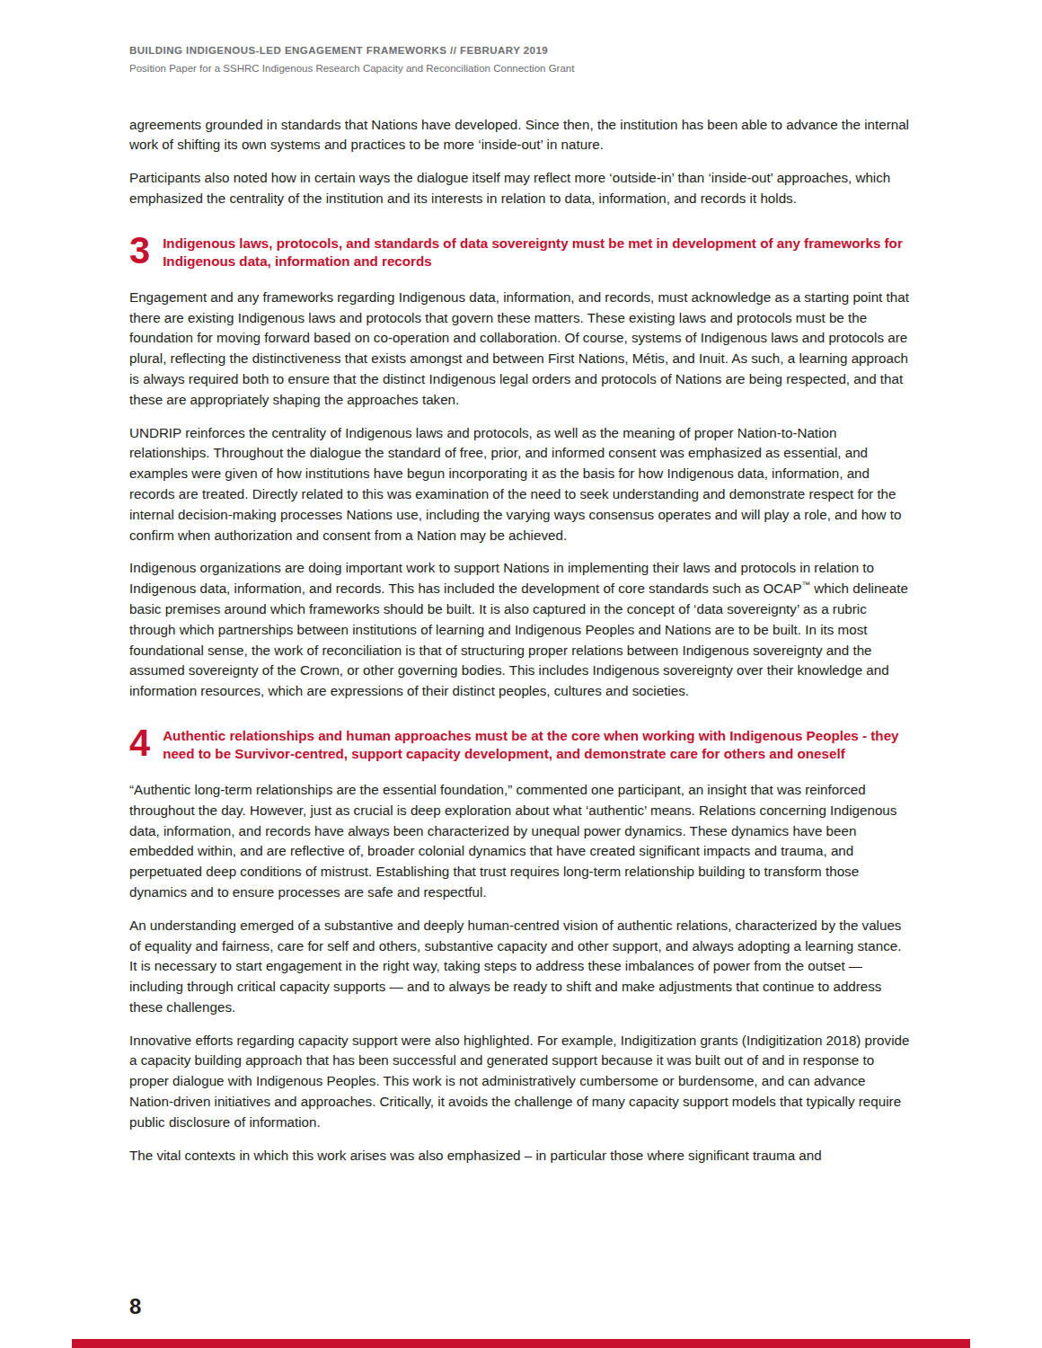Building Indigenous-Led Engagement Frameworks // February 2019
Position Paper for a SSHRC Indigenous Research Capacity and Reconciliation Connection Grant
agreements grounded in standards that Nations have developed. Since then, the institution has been able to advance the internal work of shifting its own systems and practices to be more ‘inside-out’ in nature.
Participants also noted how in certain ways the dialogue itself may reflect more ‘outside-in’ than ‘inside-out’ approaches, which emphasized the centrality of the institution and its interests in relation to data, information, and records it holds.
3
Indigenous laws, protocols, and standards of data sovereignty must be met in development of any frameworks for Indigenous data, information and records
Engagement and any frameworks regarding Indigenous data, information, and records, must acknowledge as a starting point that there are existing Indigenous laws and protocols that govern these matters. These existing laws and protocols must be the foundation for moving forward based on co-operation and collaboration. Of course, systems of Indigenous laws and protocols are plural, reflecting the distinctiveness that exists amongst and between First Nations, Métis, and Inuit. As such, a learning approach is always required both to ensure that the distinct Indigenous legal orders and protocols of Nations are being respected, and that these are appropriately shaping the approaches taken.
UNDRIP reinforces the centrality of Indigenous laws and protocols, as well as the meaning of proper Nation-to-Nation relationships. Throughout the dialogue the standard of free, prior, and informed consent was emphasized as essential, and examples were given of how institutions have begun incorporating it as the basis for how Indigenous data, information, and records are treated. Directly related to this was examination of the need to seek understanding and demonstrate respect for the internal decision-making processes Nations use, including the varying ways consensus operates and will play a role, and how to confirm when authorization and consent from a Nation may be achieved.
Indigenous organizations are doing important work to support Nations in implementing their laws and protocols in relation to Indigenous data, information, and records. This has included the development of core standards such as OCAP™ which delineate basic premises around which frameworks should be built. It is also captured in the concept of ‘data sovereignty’ as a rubric through which partnerships between institutions of learning and Indigenous Peoples and Nations are to be built. In its most foundational sense, the work of reconciliation is that of structuring proper relations between Indigenous sovereignty and the assumed sovereignty of the Crown, or other governing bodies. This includes Indigenous sovereignty over their knowledge and information resources, which are expressions of their distinct peoples, cultures and societies.
4
Authentic relationships and human approaches must be at the core when working with Indigenous Peoples - they need to be Survivor-centred, support capacity development, and demonstrate care for others and oneself
“Authentic long-term relationships are the essential foundation,” commented one participant, an insight that was reinforced throughout the day. However, just as crucial is deep exploration about what ‘authentic’ means. Relations concerning Indigenous data, information, and records have always been characterized by unequal power dynamics. These dynamics have been embedded within, and are reflective of, broader colonial dynamics that have created significant impacts and trauma, and perpetuated deep conditions of mistrust. Establishing that trust requires long-term relationship building to transform those dynamics and to ensure processes are safe and respectful.
An understanding emerged of a substantive and deeply human-centred vision of authentic relations, characterized by the values of equality and fairness, care for self and others, substantive capacity and other support, and always adopting a learning stance. It is necessary to start engagement in the right way, taking steps to address these imbalances of power from the outset —including through critical capacity supports — and to always be ready to shift and make adjustments that continue to address these challenges.
Innovative efforts regarding capacity support were also highlighted. For example, Indigitization grants (Indigitization 2018) provide a capacity building approach that has been successful and generated support because it was built out of and in response to proper dialogue with Indigenous Peoples. This work is not administratively cumbersome or burdensome, and can advance Nation-driven initiatives and approaches. Critically, it avoids the challenge of many capacity support models that typically require public disclosure of information.
The vital contexts in which this work arises was also emphasized – in particular those where significant trauma and
8